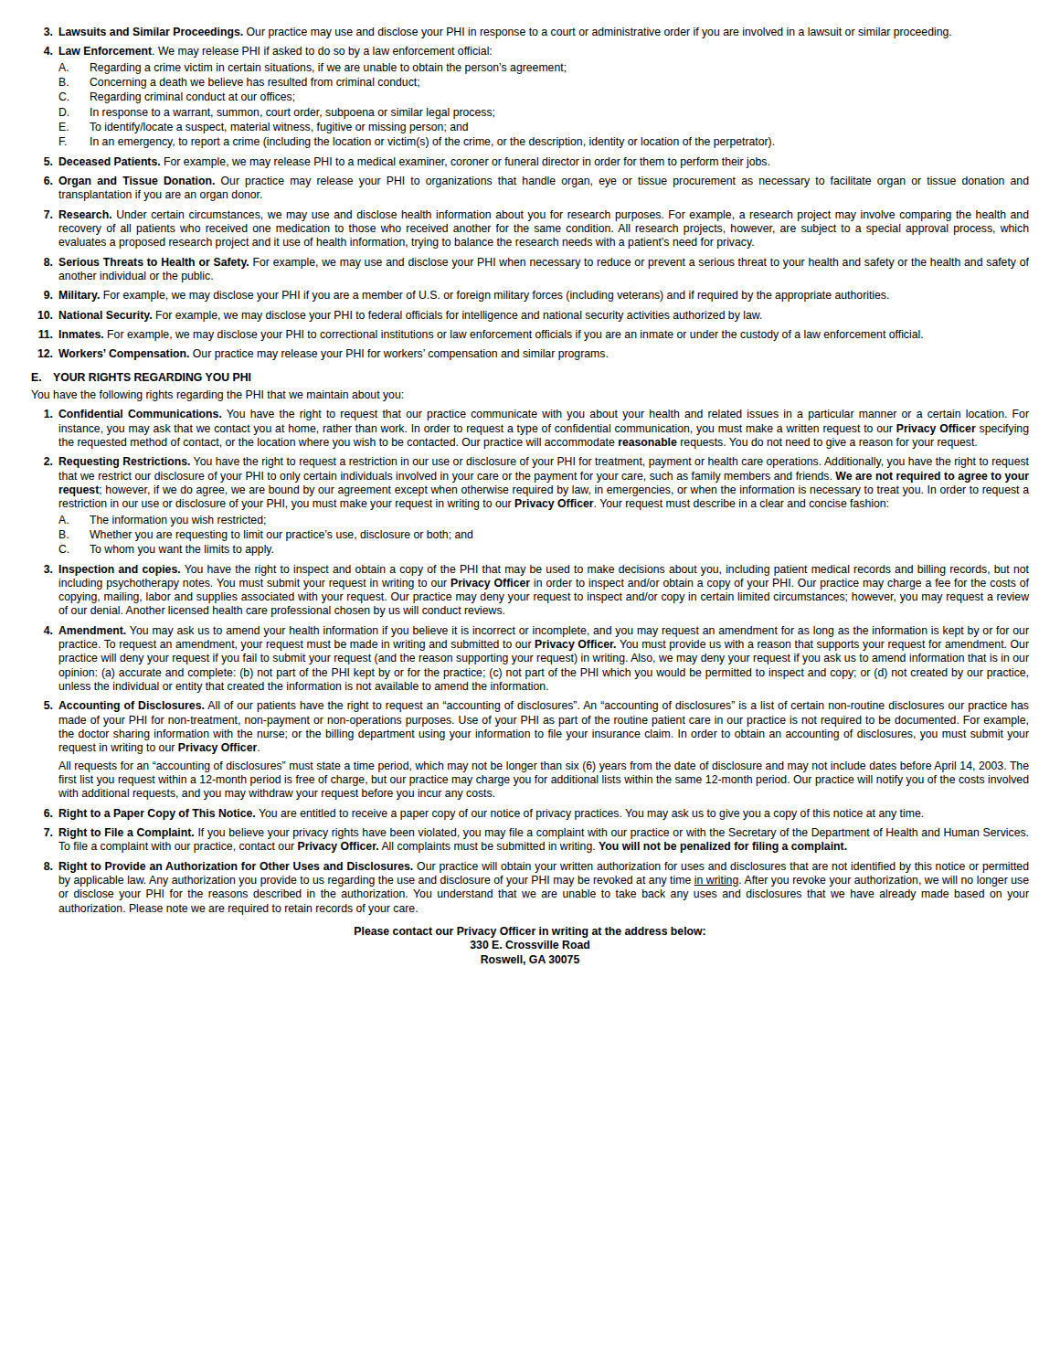3. Lawsuits and Similar Proceedings. Our practice may use and disclose your PHI in response to a court or administrative order if you are involved in a lawsuit or similar proceeding.
4. Law Enforcement. We may release PHI if asked to do so by a law enforcement official:
A. Regarding a crime victim in certain situations, if we are unable to obtain the person’s agreement;
B. Concerning a death we believe has resulted from criminal conduct;
C. Regarding criminal conduct at our offices;
D. In response to a warrant, summon, court order, subpoena or similar legal process;
E. To identify/locate a suspect, material witness, fugitive or missing person; and
F. In an emergency, to report a crime (including the location or victim(s) of the crime, or the description, identity or location of the perpetrator).
5. Deceased Patients. For example, we may release PHI to a medical examiner, coroner or funeral director in order for them to perform their jobs.
6. Organ and Tissue Donation. Our practice may release your PHI to organizations that handle organ, eye or tissue procurement as necessary to facilitate organ or tissue donation and transplantation if you are an organ donor.
7. Research. Under certain circumstances, we may use and disclose health information about you for research purposes. For example, a research project may involve comparing the health and recovery of all patients who received one medication to those who received another for the same condition. All research projects, however, are subject to a special approval process, which evaluates a proposed research project and it use of health information, trying to balance the research needs with a patient’s need for privacy.
8. Serious Threats to Health or Safety. For example, we may use and disclose your PHI when necessary to reduce or prevent a serious threat to your health and safety or the health and safety of another individual or the public.
9. Military. For example, we may disclose your PHI if you are a member of U.S. or foreign military forces (including veterans) and if required by the appropriate authorities.
10. National Security. For example, we may disclose your PHI to federal officials for intelligence and national security activities authorized by law.
11. Inmates. For example, we may disclose your PHI to correctional institutions or law enforcement officials if you are an inmate or under the custody of a law enforcement official.
12. Workers’ Compensation. Our practice may release your PHI for workers’ compensation and similar programs.
E. YOUR RIGHTS REGARDING YOU PHI
You have the following rights regarding the PHI that we maintain about you:
1. Confidential Communications. You have the right to request that our practice communicate with you about your health and related issues in a particular manner or a certain location. For instance, you may ask that we contact you at home, rather than work. In order to request a type of confidential communication, you must make a written request to our Privacy Officer specifying the requested method of contact, or the location where you wish to be contacted. Our practice will accommodate reasonable requests. You do not need to give a reason for your request.
2. Requesting Restrictions. You have the right to request a restriction in our use or disclosure of your PHI for treatment, payment or health care operations. Additionally, you have the right to request that we restrict our disclosure of your PHI to only certain individuals involved in your care or the payment for your care, such as family members and friends. We are not required to agree to your request; however, if we do agree, we are bound by our agreement except when otherwise required by law, in emergencies, or when the information is necessary to treat you. In order to request a restriction in our use or disclosure of your PHI, you must make your request in writing to our Privacy Officer. Your request must describe in a clear and concise fashion:
A. The information you wish restricted;
B. Whether you are requesting to limit our practice’s use, disclosure or both; and
C. To whom you want the limits to apply.
3. Inspection and copies. You have the right to inspect and obtain a copy of the PHI that may be used to make decisions about you, including patient medical records and billing records, but not including psychotherapy notes. You must submit your request in writing to our Privacy Officer in order to inspect and/or obtain a copy of your PHI. Our practice may charge a fee for the costs of copying, mailing, labor and supplies associated with your request. Our practice may deny your request to inspect and/or copy in certain limited circumstances; however, you may request a review of our denial. Another licensed health care professional chosen by us will conduct reviews.
4. Amendment. You may ask us to amend your health information if you believe it is incorrect or incomplete, and you may request an amendment for as long as the information is kept by or for our practice. To request an amendment, your request must be made in writing and submitted to our Privacy Officer. You must provide us with a reason that supports your request for amendment. Our practice will deny your request if you fail to submit your request (and the reason supporting your request) in writing. Also, we may deny your request if you ask us to amend information that is in our opinion: (a) accurate and complete: (b) not part of the PHI kept by or for the practice; (c) not part of the PHI which you would be permitted to inspect and copy; or (d) not created by our practice, unless the individual or entity that created the information is not available to amend the information.
5. Accounting of Disclosures. All of our patients have the right to request an “accounting of disclosures”. An “accounting of disclosures” is a list of certain non-routine disclosures our practice has made of your PHI for non-treatment, non-payment or non-operations purposes. Use of your PHI as part of the routine patient care in our practice is not required to be documented. For example, the doctor sharing information with the nurse; or the billing department using your information to file your insurance claim. In order to obtain an accounting of disclosures, you must submit your request in writing to our Privacy Officer.
All requests for an “accounting of disclosures” must state a time period, which may not be longer than six (6) years from the date of disclosure and may not include dates before April 14, 2003. The first list you request within a 12-month period is free of charge, but our practice may charge you for additional lists within the same 12-month period. Our practice will notify you of the costs involved with additional requests, and you may withdraw your request before you incur any costs.
6. Right to a Paper Copy of This Notice. You are entitled to receive a paper copy of our notice of privacy practices. You may ask us to give you a copy of this notice at any time.
7. Right to File a Complaint. If you believe your privacy rights have been violated, you may file a complaint with our practice or with the Secretary of the Department of Health and Human Services. To file a complaint with our practice, contact our Privacy Officer. All complaints must be submitted in writing. You will not be penalized for filing a complaint.
8. Right to Provide an Authorization for Other Uses and Disclosures. Our practice will obtain your written authorization for uses and disclosures that are not identified by this notice or permitted by applicable law. Any authorization you provide to us regarding the use and disclosure of your PHI may be revoked at any time in writing. After you revoke your authorization, we will no longer use or disclose your PHI for the reasons described in the authorization. You understand that we are unable to take back any uses and disclosures that we have already made based on your authorization. Please note we are required to retain records of your care.
Please contact our Privacy Officer in writing at the address below:
330 E. Crossville Road
Roswell, GA 30075